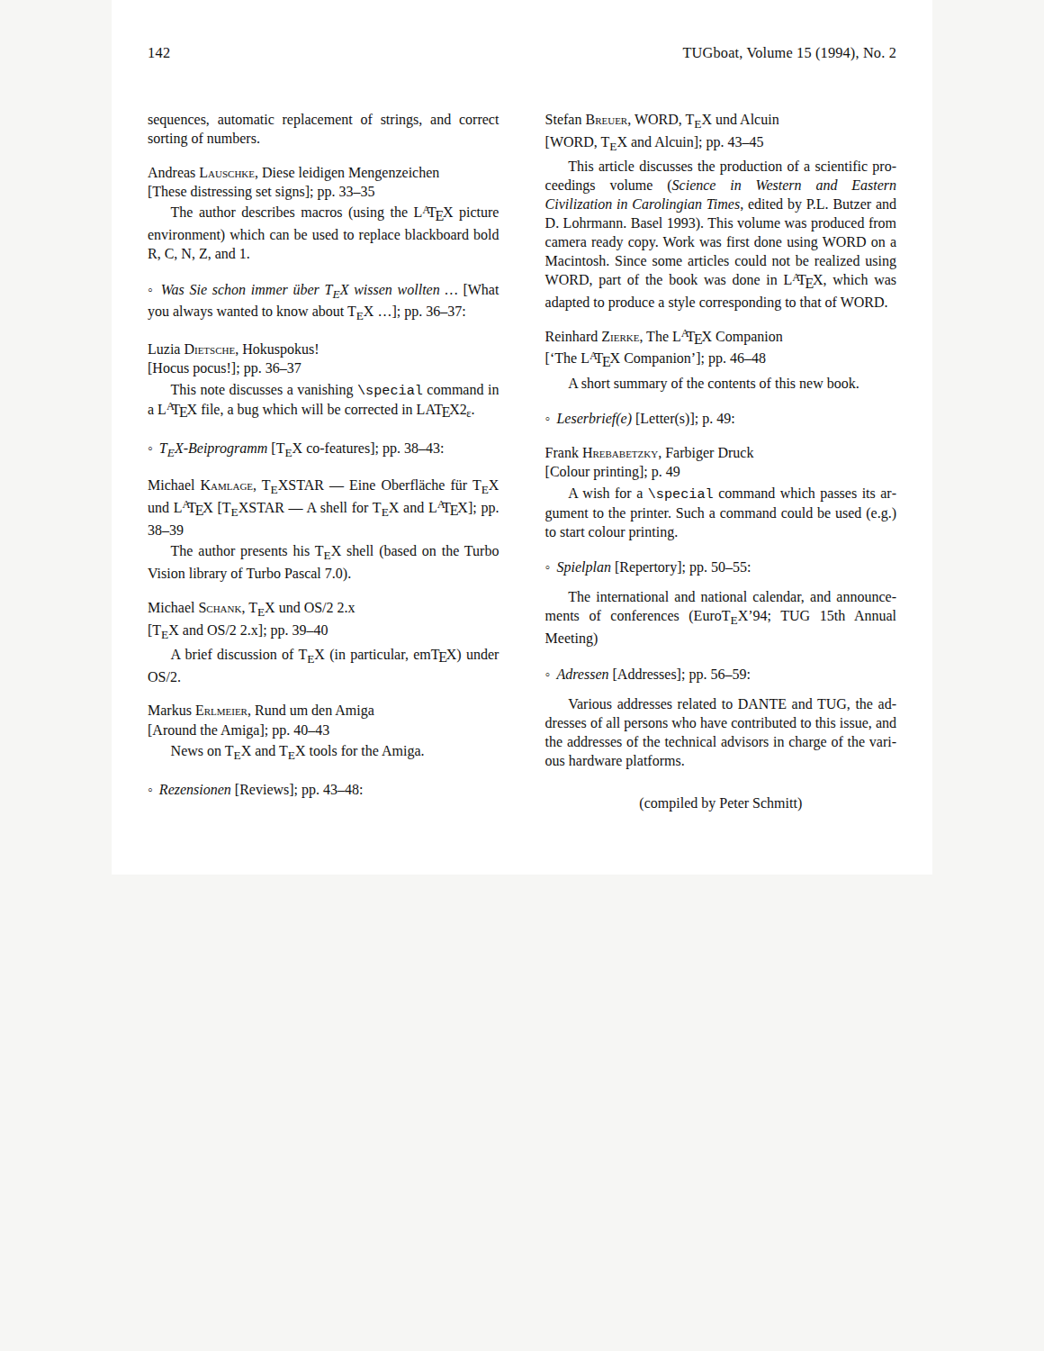142 TUGboat, Volume 15 (1994), No. 2
sequences, automatic replacement of strings, and correct sorting of numbers.
Andreas Lauschke, Diese leidigen Mengenzeichen
[These distressing set signs]; pp. 33–35
The author describes macros (using the LATEX picture environment) which can be used to replace blackboard bold R, C, N, Z, and 1.
Was Sie schon immer über TEX wissen wollten … [What you always wanted to know about TEX …]; pp. 36–37:
Luzia Dietsche, Hokuspokus!
[Hocus pocus!]; pp. 36–37
This note discusses a vanishing \special command in a LATEX file, a bug which will be corrected in LATEX2ε.
TEX-Beiprogramm [TEX co-features]; pp. 38–43:
Michael Kamlage, TEXSTAR — Eine Oberfläche für TEX und LATEX [TEXSTAR — A shell for TEX and LATEX]; pp. 38–39
The author presents his TEX shell (based on the Turbo Vision library of Turbo Pascal 7.0).
Michael Schank, TEX und OS/2 2.x
[TEX and OS/2 2.x]; pp. 39–40
A brief discussion of TEX (in particular, emTEX) under OS/2.
Markus Erlmeier, Rund um den Amiga
[Around the Amiga]; pp. 40–43
News on TEX and TEX tools for the Amiga.
Rezensionen [Reviews]; pp. 43–48:
Stefan Breuer, WORD, TEX und Alcuin
[WORD, TEX and Alcuin]; pp. 43–45
This article discusses the production of a scientific proceedings volume (Science in Western and Eastern Civilization in Carolingian Times, edited by P.L. Butzer and D. Lohrmann. Basel 1993). This volume was produced from camera ready copy. Work was first done using WORD on a Macintosh. Since some articles could not be realized using WORD, part of the book was done in LATEX, which was adapted to produce a style corresponding to that of WORD.
Reinhard Zierke, The LATEX Companion
[‘The LATEX Companion’]; pp. 46–48
A short summary of the contents of this new book.
Leserbrief(e) [Letter(s)]; p. 49:
Frank Hrebabetzky, Farbiger Druck
[Colour printing]; p. 49
A wish for a \special command which passes its argument to the printer. Such a command could be used (e.g.) to start colour printing.
Spielplan [Repertory]; pp. 50–55:
The international and national calendar, and announcements of conferences (EuroTEX’94; TUG 15th Annual Meeting)
Adressen [Addresses]; pp. 56–59:
Various addresses related to DANTE and TUG, the addresses of all persons who have contributed to this issue, and the addresses of the technical advisors in charge of the various hardware platforms.
(compiled by Peter Schmitt)